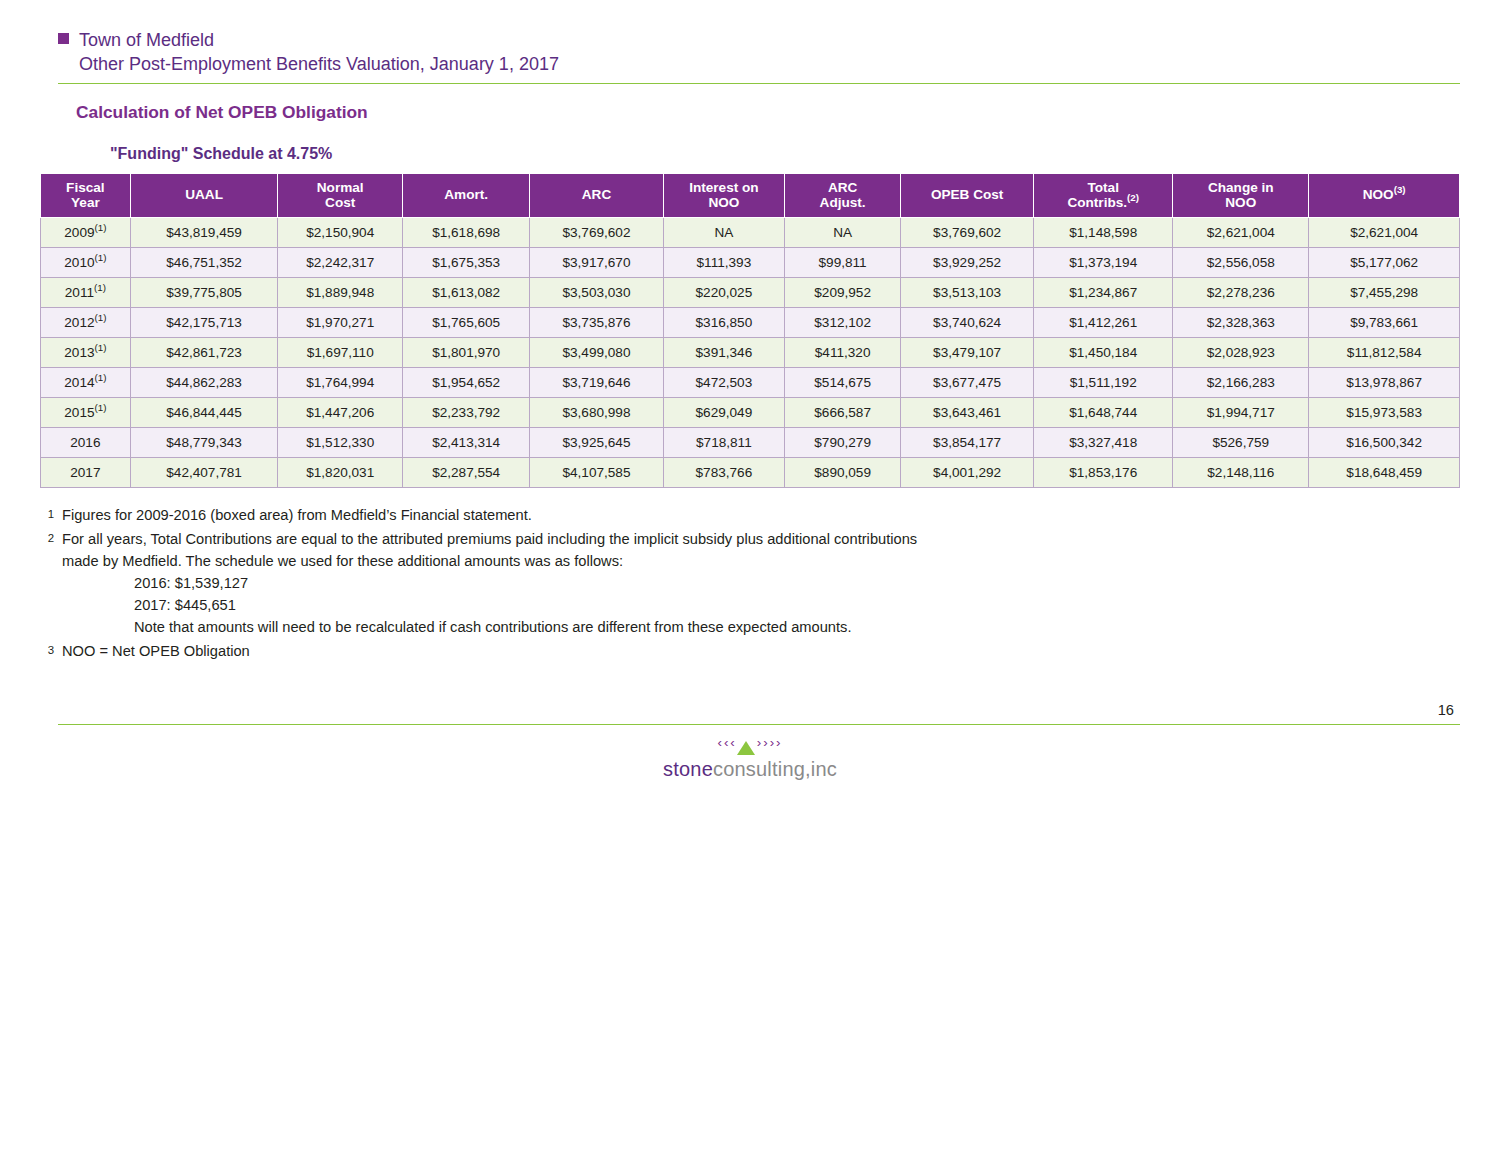Town of Medfield
Other Post-Employment Benefits Valuation, January 1, 2017
Calculation of Net OPEB Obligation
"Funding" Schedule at 4.75%
| Fiscal Year | UAAL | Normal Cost | Amort. | ARC | Interest on NOO | ARC Adjust. | OPEB Cost | Total Contribs. (2) | Change in NOO | NOO (3) |
| --- | --- | --- | --- | --- | --- | --- | --- | --- | --- | --- |
| 2009 (1) | $43,819,459 | $2,150,904 | $1,618,698 | $3,769,602 | NA | NA | $3,769,602 | $1,148,598 | $2,621,004 | $2,621,004 |
| 2010 (1) | $46,751,352 | $2,242,317 | $1,675,353 | $3,917,670 | $111,393 | $99,811 | $3,929,252 | $1,373,194 | $2,556,058 | $5,177,062 |
| 2011 (1) | $39,775,805 | $1,889,948 | $1,613,082 | $3,503,030 | $220,025 | $209,952 | $3,513,103 | $1,234,867 | $2,278,236 | $7,455,298 |
| 2012 (1) | $42,175,713 | $1,970,271 | $1,765,605 | $3,735,876 | $316,850 | $312,102 | $3,740,624 | $1,412,261 | $2,328,363 | $9,783,661 |
| 2013 (1) | $42,861,723 | $1,697,110 | $1,801,970 | $3,499,080 | $391,346 | $411,320 | $3,479,107 | $1,450,184 | $2,028,923 | $11,812,584 |
| 2014 (1) | $44,862,283 | $1,764,994 | $1,954,652 | $3,719,646 | $472,503 | $514,675 | $3,677,475 | $1,511,192 | $2,166,283 | $13,978,867 |
| 2015 (1) | $46,844,445 | $1,447,206 | $2,233,792 | $3,680,998 | $629,049 | $666,587 | $3,643,461 | $1,648,744 | $1,994,717 | $15,973,583 |
| 2016 | $48,779,343 | $1,512,330 | $2,413,314 | $3,925,645 | $718,811 | $790,279 | $3,854,177 | $3,327,418 | $526,759 | $16,500,342 |
| 2017 | $42,407,781 | $1,820,031 | $2,287,554 | $4,107,585 | $783,766 | $890,059 | $4,001,292 | $1,853,176 | $2,148,116 | $18,648,459 |
1
Figures for 2009-2016 (boxed area) from Medfield’s Financial statement.
2
For all years, Total Contributions are equal to the attributed premiums paid including the implicit subsidy plus additional contributions
made by Medfield. The schedule we used for these additional amounts was as follows:
2016: $1,539,127
2017: $445,651
Note that amounts will need to be recalculated if cash contributions are different from these expected amounts.
3
NOO = Net OPEB Obligation
16
‹‹‹ ››››
stoneconsulting,inc